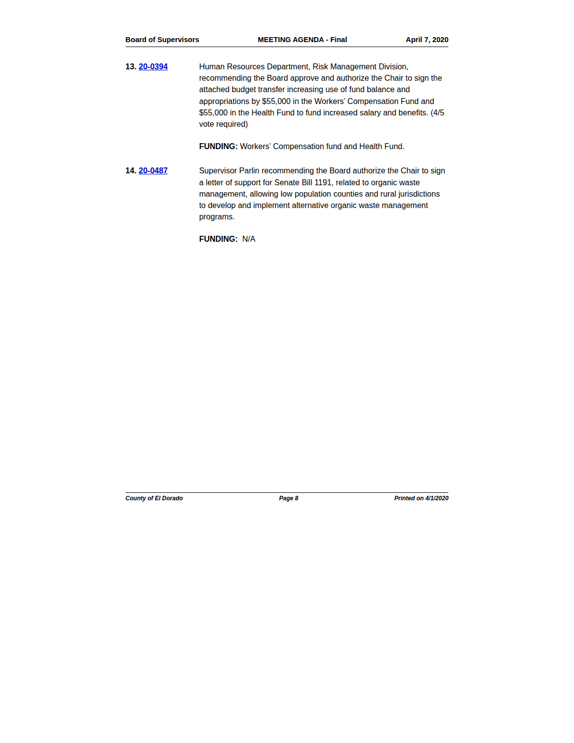Board of Supervisors
MEETING AGENDA - Final
April 7, 2020
13. 20-0394
Human Resources Department, Risk Management Division, recommending the Board approve and authorize the Chair to sign the attached budget transfer increasing use of fund balance and appropriations by $55,000 in the Workers’ Compensation Fund and $55,000 in the Health Fund to fund increased salary and benefits. (4/5 vote required)
FUNDING: Workers’ Compensation fund and Health Fund.
14. 20-0487
Supervisor Parlin recommending the Board authorize the Chair to sign a letter of support for Senate Bill 1191, related to organic waste management, allowing low population counties and rural jurisdictions to develop and implement alternative organic waste management programs.
FUNDING: N/A
County of El Dorado
Page 8
Printed on 4/1/2020